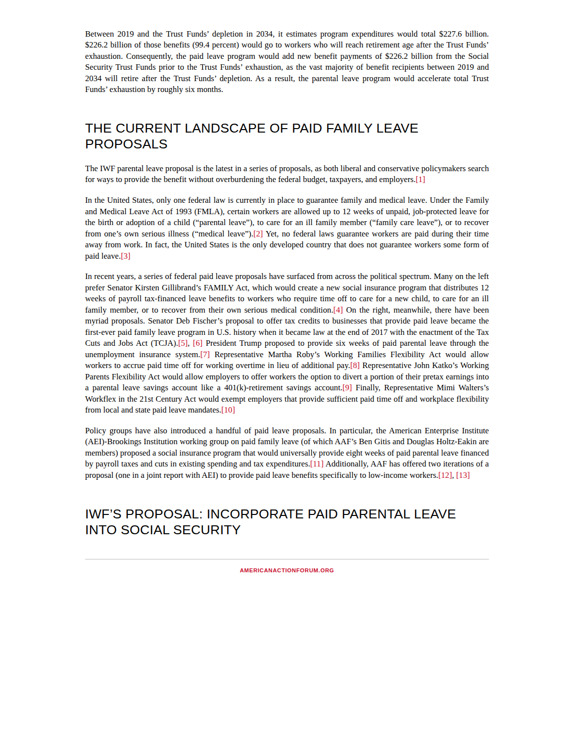Between 2019 and the Trust Funds’ depletion in 2034, it estimates program expenditures would total $227.6 billion. $226.2 billion of those benefits (99.4 percent) would go to workers who will reach retirement age after the Trust Funds’ exhaustion. Consequently, the paid leave program would add new benefit payments of $226.2 billion from the Social Security Trust Funds prior to the Trust Funds’ exhaustion, as the vast majority of benefit recipients between 2019 and 2034 will retire after the Trust Funds’ depletion. As a result, the parental leave program would accelerate total Trust Funds’ exhaustion by roughly six months.
THE CURRENT LANDSCAPE OF PAID FAMILY LEAVE PROPOSALS
The IWF parental leave proposal is the latest in a series of proposals, as both liberal and conservative policymakers search for ways to provide the benefit without overburdening the federal budget, taxpayers, and employers.[1]
In the United States, only one federal law is currently in place to guarantee family and medical leave. Under the Family and Medical Leave Act of 1993 (FMLA), certain workers are allowed up to 12 weeks of unpaid, job-protected leave for the birth or adoption of a child (“parental leave”), to care for an ill family member (“family care leave”), or to recover from one’s own serious illness (“medical leave”).[2] Yet, no federal laws guarantee workers are paid during their time away from work. In fact, the United States is the only developed country that does not guarantee workers some form of paid leave.[3]
In recent years, a series of federal paid leave proposals have surfaced from across the political spectrum. Many on the left prefer Senator Kirsten Gillibrand’s FAMILY Act, which would create a new social insurance program that distributes 12 weeks of payroll tax-financed leave benefits to workers who require time off to care for a new child, to care for an ill family member, or to recover from their own serious medical condition.[4] On the right, meanwhile, there have been myriad proposals. Senator Deb Fischer’s proposal to offer tax credits to businesses that provide paid leave became the first-ever paid family leave program in U.S. history when it became law at the end of 2017 with the enactment of the Tax Cuts and Jobs Act (TCJA).[5], [6] President Trump proposed to provide six weeks of paid parental leave through the unemployment insurance system.[7] Representative Martha Roby’s Working Families Flexibility Act would allow workers to accrue paid time off for working overtime in lieu of additional pay.[8] Representative John Katko’s Working Parents Flexibility Act would allow employers to offer workers the option to divert a portion of their pretax earnings into a parental leave savings account like a 401(k)-retirement savings account.[9] Finally, Representative Mimi Walters’s Workflex in the 21st Century Act would exempt employers that provide sufficient paid time off and workplace flexibility from local and state paid leave mandates.[10]
Policy groups have also introduced a handful of paid leave proposals. In particular, the American Enterprise Institute (AEI)-Brookings Institution working group on paid family leave (of which AAF’s Ben Gitis and Douglas Holtz-Eakin are members) proposed a social insurance program that would universally provide eight weeks of paid parental leave financed by payroll taxes and cuts in existing spending and tax expenditures.[11] Additionally, AAF has offered two iterations of a proposal (one in a joint report with AEI) to provide paid leave benefits specifically to low-income workers.[12], [13]
IWF’S PROPOSAL: INCORPORATE PAID PARENTAL LEAVE INTO SOCIAL SECURITY
AMERICANACTIONFORUM.ORG